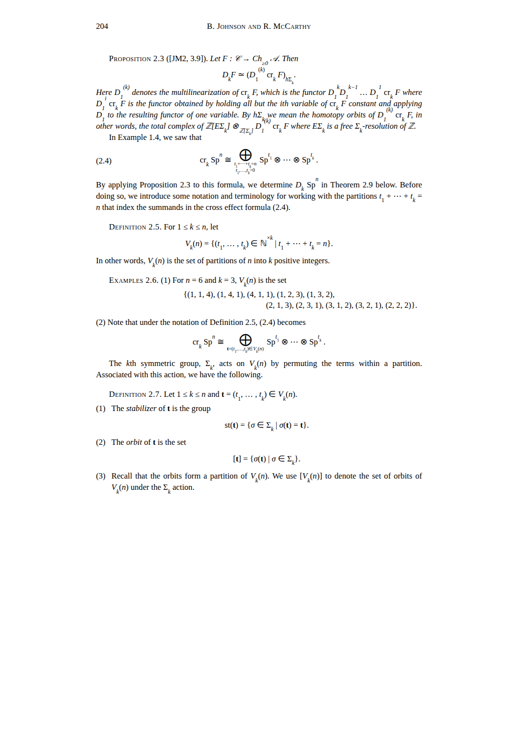204 B. Johnson and R. McCarthy 204
Proposition 2.3 ([JM2, 3.9]). Let F : 𝒞 → Ch≥0 𝒜. Then
DkF ≃ (D1(k) crk F)h Σk.
Here D1(k) denotes the multilinearization of crk F, which is the functor D1kD1k−1 … D11 crk F where D1i crk F is the functor obtained by holding all but the ith variable of crk F constant and applying D1 to the resulting functor of one variable. By h Σk we mean the homotopy orbits of D1(k) crk F, in other words, the total complex of ℤ[EΣk] ⊗ℤ[Σk] D1(k) crk F where EΣk is a free Σk-resolution of ℤ.
In Example 1.4, we saw that
(2.4) crk Spn ≅ ⨁ t1+⋯+tk=n t1,…,tk>0 Spt1 ⊗ ⋯ ⊗ Sptk .
By applying Proposition 2.3 to this formula, we determine Dk Spn in Theorem 2.9 below. Before doing so, we introduce some notation and terminology for working with the partitions t1 + ⋯ + tk = n that index the summands in the cross effect formula (2.4).
Definition 2.5. For 1 ≤ k ≤ n, let
Vk(n) = {(t1, … , tk) ∈ ℕ×k | t1 + ⋯ + tk = n}.
In other words, Vk(n) is the set of partitions of n into k positive integers.
Examples 2.6. (1) For n = 6 and k = 3, Vk(n) is the set
{(1, 1, 4), (1, 4, 1), (4, 1, 1), (1, 2, 3), (1, 3, 2),
(2, 1, 3), (2, 3, 1), (3, 1, 2), (3, 2, 1), (2, 2, 2)}.
(2) Note that under the notation of Definition 2.5, (2.4) becomes
crk Spn ≅ ⨁ t=(t1,…,tk)∈Vk(n) Spt1 ⊗ ⋯ ⊗ Sptk .
The kth symmetric group, Σk, acts on Vk(n) by permuting the terms within a partition. Associated with this action, we have the following.
Definition 2.7. Let 1 ≤ k ≤ n and t = (t1, … , tk) ∈ Vk(n).
(1) The stabilizer of t is the group
st(t) = {σ ∈ Σk | σ(t) = t}.
(2) The orbit of t is the set
[t] = {σ(t) | σ ∈ Σk}.
(3) Recall that the orbits form a partition of Vk(n). We use [Vk(n)] to denote the set of orbits of Vk(n) under the Σk action.